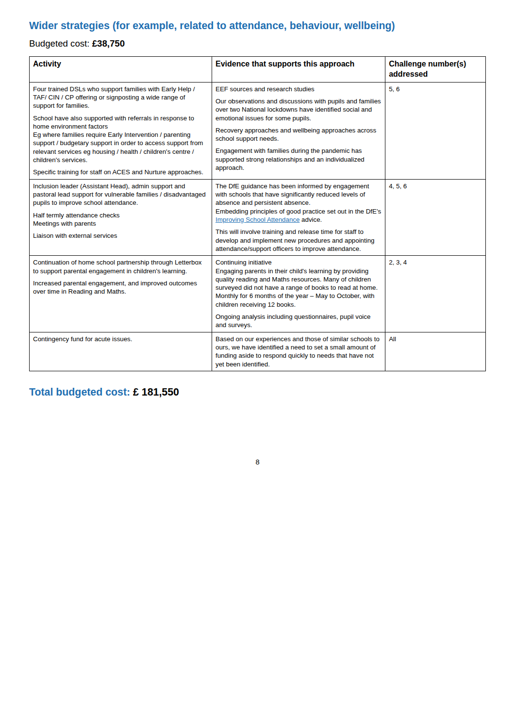Wider strategies (for example, related to attendance, behaviour, wellbeing)
Budgeted cost: £38,750
| Activity | Evidence that supports this approach | Challenge number(s) addressed |
| --- | --- | --- |
| Four trained DSLs who support families with Early Help / TAF/ CIN / CP offering or signposting a wide range of support for families. School have also supported with referrals in response to home environment factors Eg where families require Early Intervention / parenting support / budgetary support in order to access support from relevant services eg housing / health / children's centre / children's services. Specific training for staff on ACES and Nurture approaches. | EEF sources and research studies Our observations and discussions with pupils and families over two National lockdowns have identified social and emotional issues for some pupils. Recovery approaches and wellbeing approaches across school support needs. Engagement with families during the pandemic has supported strong relationships and an individualized approach. | 5, 6 |
| Inclusion leader (Assistant Head), admin support and pastoral lead support for vulnerable families / disadvantaged pupils to improve school attendance. Half termly attendance checks Meetings with parents Liaison with external services | The DfE guidance has been informed by engagement with schools that have significantly reduced levels of absence and persistent absence. Embedding principles of good practice set out in the DfE's Improving School Attendance advice. This will involve training and release time for staff to develop and implement new procedures and appointing attendance/support officers to improve attendance. | 4, 5, 6 |
| Continuation of home school partnership through Letterbox to support parental engagement in children's learning. Increased parental engagement, and improved outcomes over time in Reading and Maths. | Continuing initiative Engaging parents in their child's learning by providing quality reading and Maths resources. Many of children surveyed did not have a range of books to read at home. Monthly for 6 months of the year – May to October, with children receiving 12 books. Ongoing analysis including questionnaires, pupil voice and surveys. | 2, 3, 4 |
| Contingency fund for acute issues. | Based on our experiences and those of similar schools to ours, we have identified a need to set a small amount of funding aside to respond quickly to needs that have not yet been identified. | All |
Total budgeted cost: £ 181,550
8